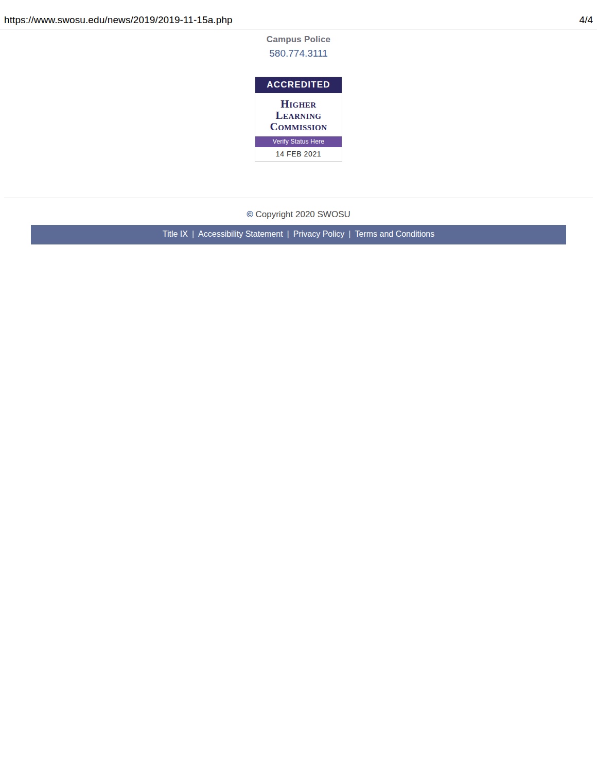https://www.swosu.edu/news/2019/2019-11-15a.php
4/4
Campus Police
580.774.3111
ACCREDITED
Higher Learning Commission
Verify Status Here
14 FEB 2021
© Copyright 2020 SWOSU
Title IX|Accessibility Statement|Privacy Policy|Terms and Conditions